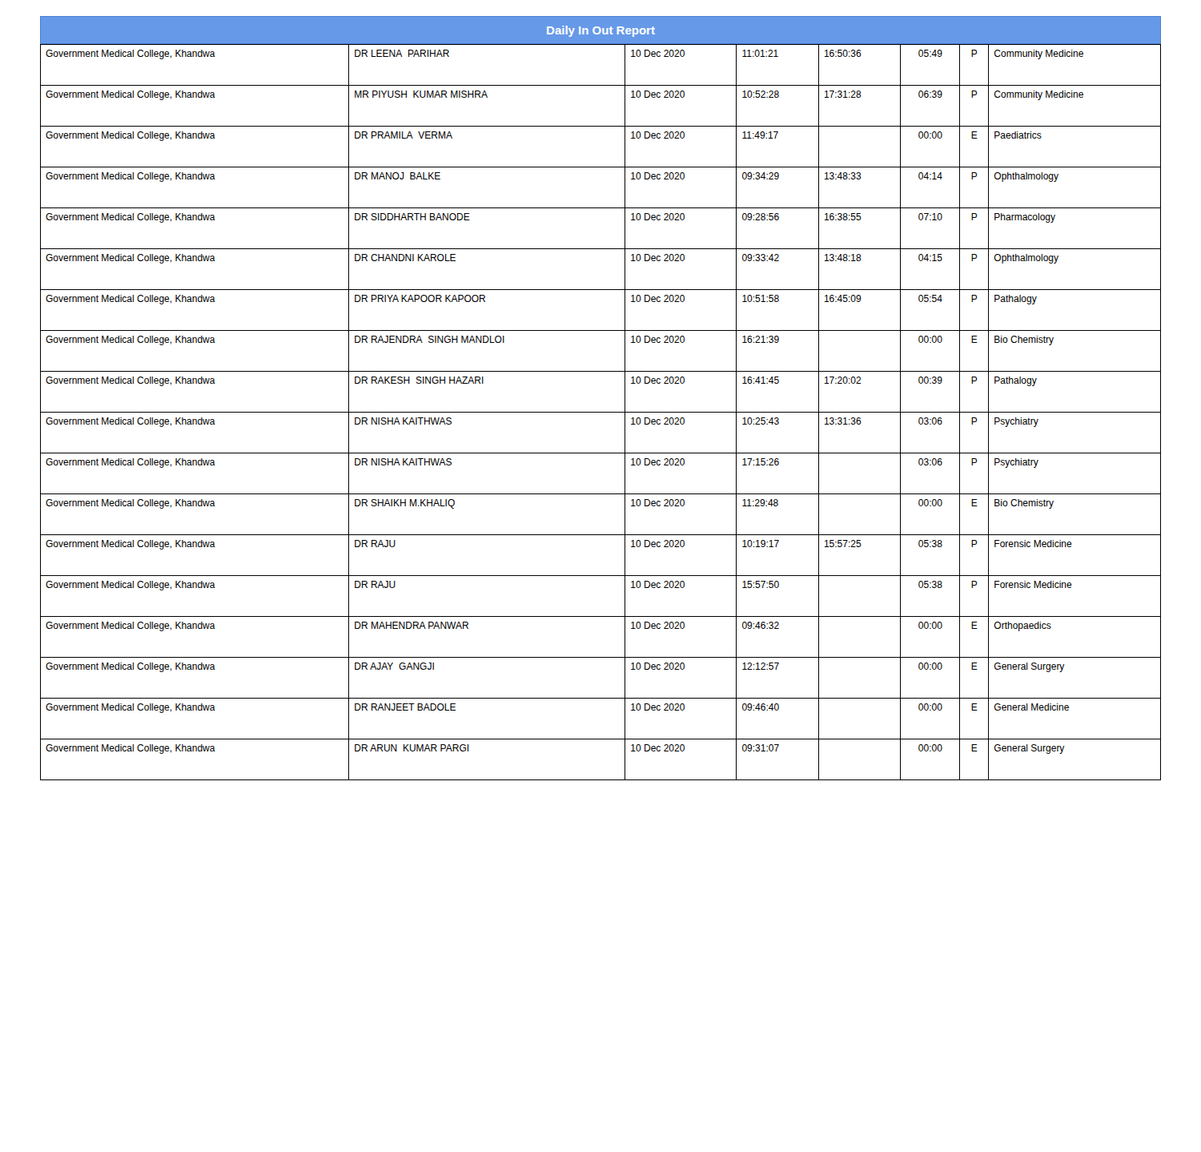Daily In Out Report
| Government Medical College, Khandwa | DR LEENA PARIHAR | 10 Dec 2020 | 11:01:21 | 16:50:36 | 05:49 | P | Community Medicine |
| Government Medical College, Khandwa | MR PIYUSH KUMAR MISHRA | 10 Dec 2020 | 10:52:28 | 17:31:28 | 06:39 | P | Community Medicine |
| Government Medical College, Khandwa | DR PRAMILA VERMA | 10 Dec 2020 | 11:49:17 | | 00:00 | E | Paediatrics |
| Government Medical College, Khandwa | DR MANOJ BALKE | 10 Dec 2020 | 09:34:29 | 13:48:33 | 04:14 | P | Ophthalmology |
| Government Medical College, Khandwa | DR SIDDHARTH BANODE | 10 Dec 2020 | 09:28:56 | 16:38:55 | 07:10 | P | Pharmacology |
| Government Medical College, Khandwa | DR CHANDNI KAROLE | 10 Dec 2020 | 09:33:42 | 13:48:18 | 04:15 | P | Ophthalmology |
| Government Medical College, Khandwa | DR PRIYA KAPOOR KAPOOR | 10 Dec 2020 | 10:51:58 | 16:45:09 | 05:54 | P | Pathalogy |
| Government Medical College, Khandwa | DR RAJENDRA SINGH MANDLOI | 10 Dec 2020 | 16:21:39 | | 00:00 | E | Bio Chemistry |
| Government Medical College, Khandwa | DR RAKESH SINGH HAZARI | 10 Dec 2020 | 16:41:45 | 17:20:02 | 00:39 | P | Pathalogy |
| Government Medical College, Khandwa | DR NISHA KAITHWAS | 10 Dec 2020 | 10:25:43 | 13:31:36 | 03:06 | P | Psychiatry |
| Government Medical College, Khandwa | DR NISHA KAITHWAS | 10 Dec 2020 | 17:15:26 | | 03:06 | P | Psychiatry |
| Government Medical College, Khandwa | DR SHAIKH M.KHALIQ | 10 Dec 2020 | 11:29:48 | | 00:00 | E | Bio Chemistry |
| Government Medical College, Khandwa | DR RAJU | 10 Dec 2020 | 10:19:17 | 15:57:25 | 05:38 | P | Forensic Medicine |
| Government Medical College, Khandwa | DR RAJU | 10 Dec 2020 | 15:57:50 | | 05:38 | P | Forensic Medicine |
| Government Medical College, Khandwa | DR MAHENDRA PANWAR | 10 Dec 2020 | 09:46:32 | | 00:00 | E | Orthopaedics |
| Government Medical College, Khandwa | DR AJAY GANGJI | 10 Dec 2020 | 12:12:57 | | 00:00 | E | General Surgery |
| Government Medical College, Khandwa | DR RANJEET BADOLE | 10 Dec 2020 | 09:46:40 | | 00:00 | E | General Medicine |
| Government Medical College, Khandwa | DR ARUN KUMAR PARGI | 10 Dec 2020 | 09:31:07 | | 00:00 | E | General Surgery |